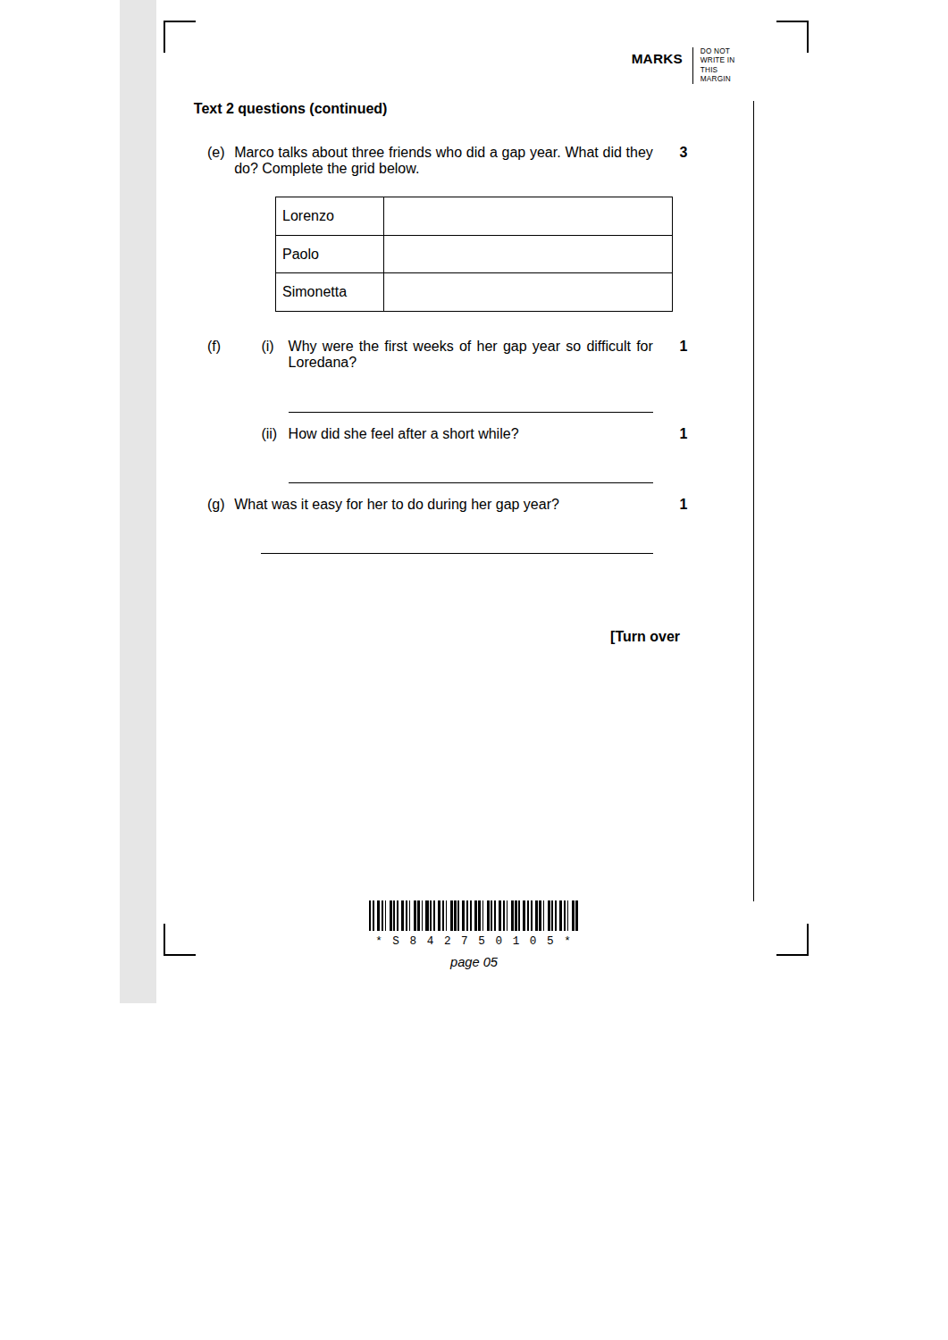MARKS
Do not
write in
this
margin
Text 2 questions (continued)
(e)
Marco talks about three friends who did a gap year. What did they do? Complete the grid below.
3
| Lorenzo | |
| Paolo | |
| Simonetta | |
(f)
(i)
Why were the first weeks of her gap year so difficult for Loredana?
1
(ii)
How did she feel after a short while?
1
(g)
What was it easy for her to do during her gap year?
1
[Turn over
* S 8 4 2 7 5 0 1 0 5 *
page 05